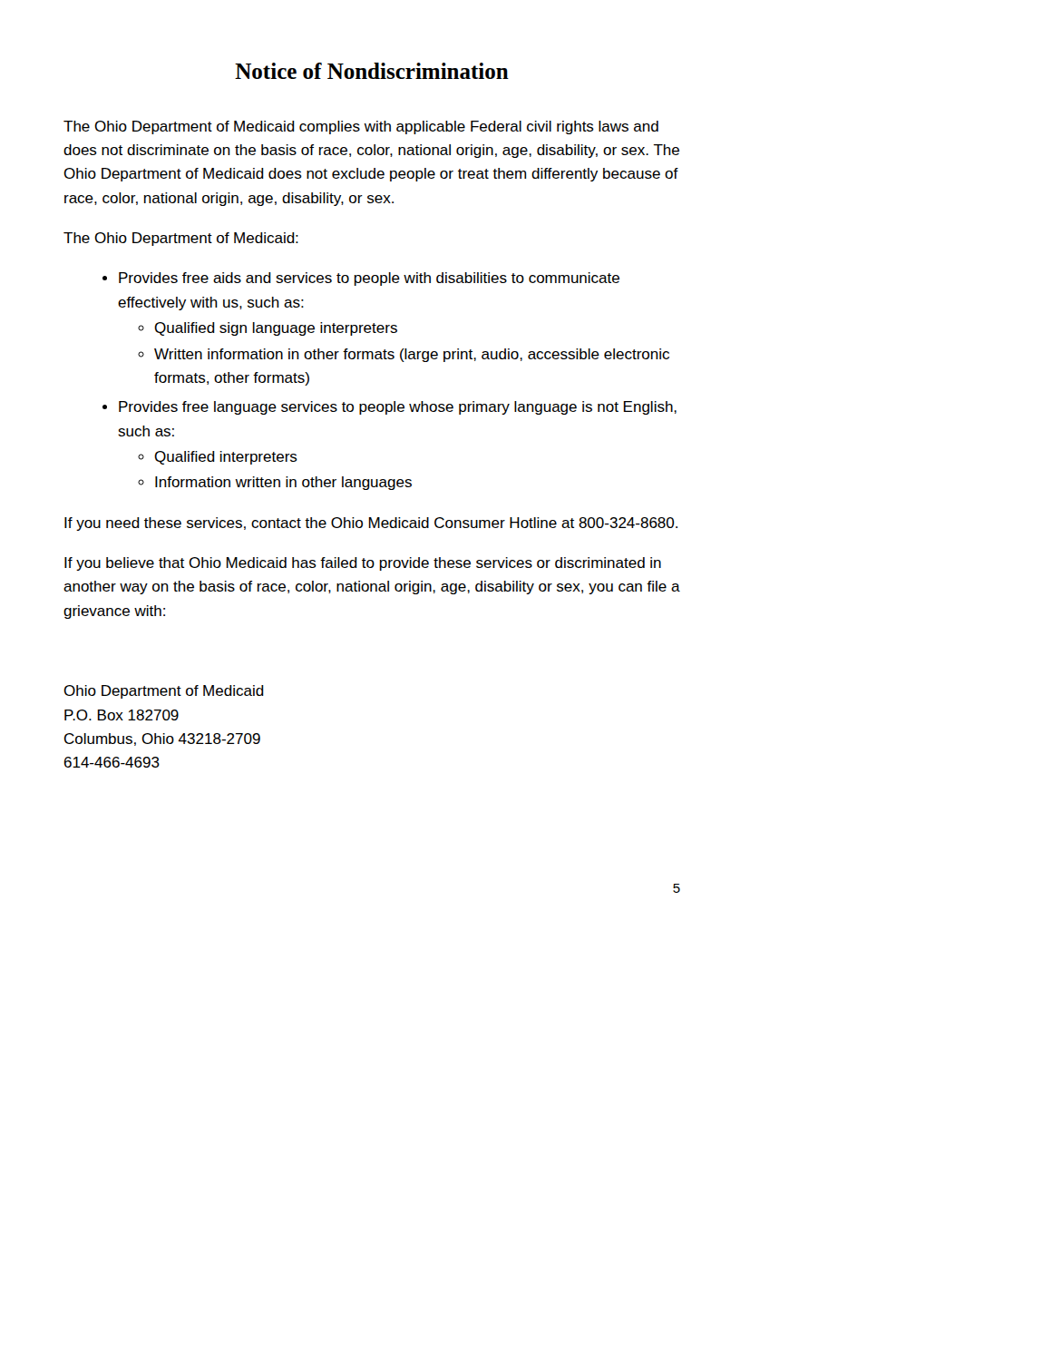Notice of Nondiscrimination
The Ohio Department of Medicaid complies with applicable Federal civil rights laws and does not discriminate on the basis of race, color, national origin, age, disability, or sex. The Ohio Department of Medicaid does not exclude people or treat them differently because of race, color, national origin, age, disability, or sex.
The Ohio Department of Medicaid:
Provides free aids and services to people with disabilities to communicate effectively with us, such as:
Qualified sign language interpreters
Written information in other formats (large print, audio, accessible electronic formats, other formats)
Provides free language services to people whose primary language is not English, such as:
Qualified interpreters
Information written in other languages
If you need these services, contact the Ohio Medicaid Consumer Hotline at 800-324-8680.
If you believe that Ohio Medicaid has failed to provide these services or discriminated in another way on the basis of race, color, national origin, age, disability or sex, you can file a grievance with:
Ohio Department of Medicaid P.O. Box 182709 Columbus, Ohio 43218-2709 614-466-4693
5